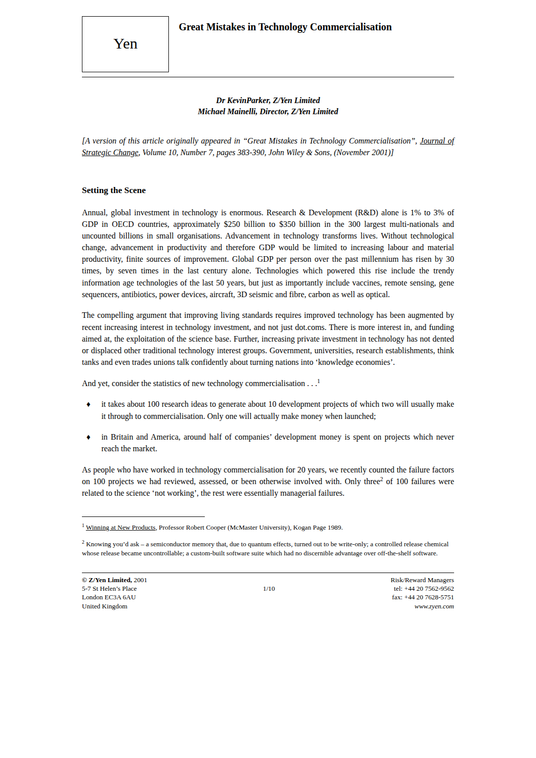Yen
Great Mistakes in Technology Commercialisation
Dr KevinParker, Z/Yen Limited
Michael Mainelli, Director, Z/Yen Limited
[A version of this article originally appeared in “Great Mistakes in Technology Commercialisation”, Journal of Strategic Change, Volume 10, Number 7, pages 383-390, John Wiley & Sons, (November 2001)]
Setting the Scene
Annual, global investment in technology is enormous. Research & Development (R&D) alone is 1% to 3% of GDP in OECD countries, approximately $250 billion to $350 billion in the 300 largest multi-nationals and uncounted billions in small organisations. Advancement in technology transforms lives. Without technological change, advancement in productivity and therefore GDP would be limited to increasing labour and material productivity, finite sources of improvement. Global GDP per person over the past millennium has risen by 30 times, by seven times in the last century alone. Technologies which powered this rise include the trendy information age technologies of the last 50 years, but just as importantly include vaccines, remote sensing, gene sequencers, antibiotics, power devices, aircraft, 3D seismic and fibre, carbon as well as optical.
The compelling argument that improving living standards requires improved technology has been augmented by recent increasing interest in technology investment, and not just dot.coms. There is more interest in, and funding aimed at, the exploitation of the science base. Further, increasing private investment in technology has not dented or displaced other traditional technology interest groups. Government, universities, research establishments, think tanks and even trades unions talk confidently about turning nations into ‘knowledge economies’.
And yet, consider the statistics of new technology commercialisation . . .1
it takes about 100 research ideas to generate about 10 development projects of which two will usually make it through to commercialisation. Only one will actually make money when launched;
in Britain and America, around half of companies’ development money is spent on projects which never reach the market.
As people who have worked in technology commercialisation for 20 years, we recently counted the failure factors on 100 projects we had reviewed, assessed, or been otherwise involved with. Only three2 of 100 failures were related to the science ‘not working’, the rest were essentially managerial failures.
1 Winning at New Products, Professor Robert Cooper (McMaster University), Kogan Page 1989.
2 Knowing you’d ask – a semiconductor memory that, due to quantum effects, turned out to be write-only; a controlled release chemical whose release became uncontrollable; a custom-built software suite which had no discernible advantage over off-the-shelf software.
© Z/Yen Limited, 2001
5-7 St Helen’s Place
London EC3A 6AU
United Kingdom
1/10
Risk/Reward Managers
tel: +44 20 7562-9562
fax: +44 20 7628-5751
www.zyen.com